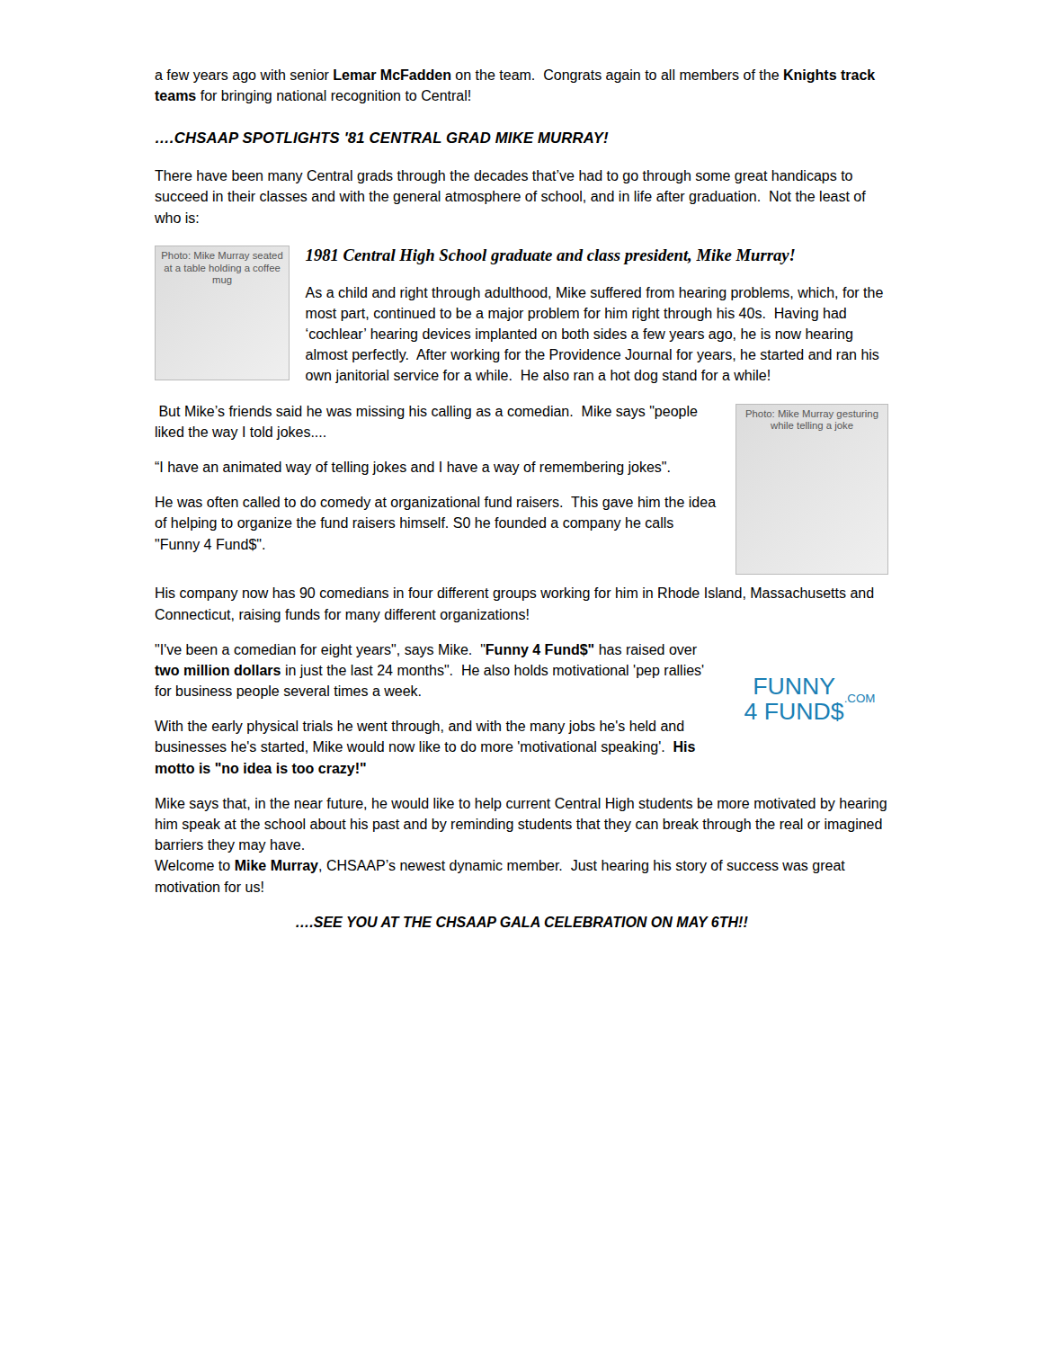a few years ago with senior Lemar McFadden on the team. Congrats again to all members of the Knights track teams for bringing national recognition to Central!
….CHSAAP SPOTLIGHTS '81 CENTRAL GRAD MIKE MURRAY!
There have been many Central grads through the decades that’ve had to go through some great handicaps to succeed in their classes and with the general atmosphere of school, and in life after graduation. Not the least of who is:
Photo: Mike Murray seated at a table holding a coffee mug
1981 Central High School graduate and class president, Mike Murray!
As a child and right through adulthood, Mike suffered from hearing problems, which, for the most part, continued to be a major problem for him right through his 40s. Having had ‘cochlear’ hearing devices implanted on both sides a few years ago, he is now hearing almost perfectly. After working for the Providence Journal for years, he started and ran his own janitorial service for a while. He also ran a hot dog stand for a while!
Photo: Mike Murray gesturing while telling a joke
But Mike’s friends said he was missing his calling as a comedian. Mike says "people liked the way I told jokes....
“I have an animated way of telling jokes and I have a way of remembering jokes".
He was often called to do comedy at organizational fund raisers. This gave him the idea of helping to organize the fund raisers himself. S0 he founded a company he calls "Funny 4 Fund$".
His company now has 90 comedians in four different groups working for him in Rhode Island, Massachusetts and Connecticut, raising funds for many different organizations!
FUNNY
4 FUND$
.COM
"I've been a comedian for eight years", says Mike. "Funny 4 Fund$" has raised over two million dollars in just the last 24 months". He also holds motivational 'pep rallies' for business people several times a week.
With the early physical trials he went through, and with the many jobs he's held and businesses he's started, Mike would now like to do more 'motivational speaking'. His motto is "no idea is too crazy!"
Mike says that, in the near future, he would like to help current Central High students be more motivated by hearing him speak at the school about his past and by reminding students that they can break through the real or imagined barriers they may have.
Welcome to Mike Murray, CHSAAP’s newest dynamic member. Just hearing his story of success was great motivation for us!
….SEE YOU AT THE CHSAAP GALA CELEBRATION ON MAY 6TH!!